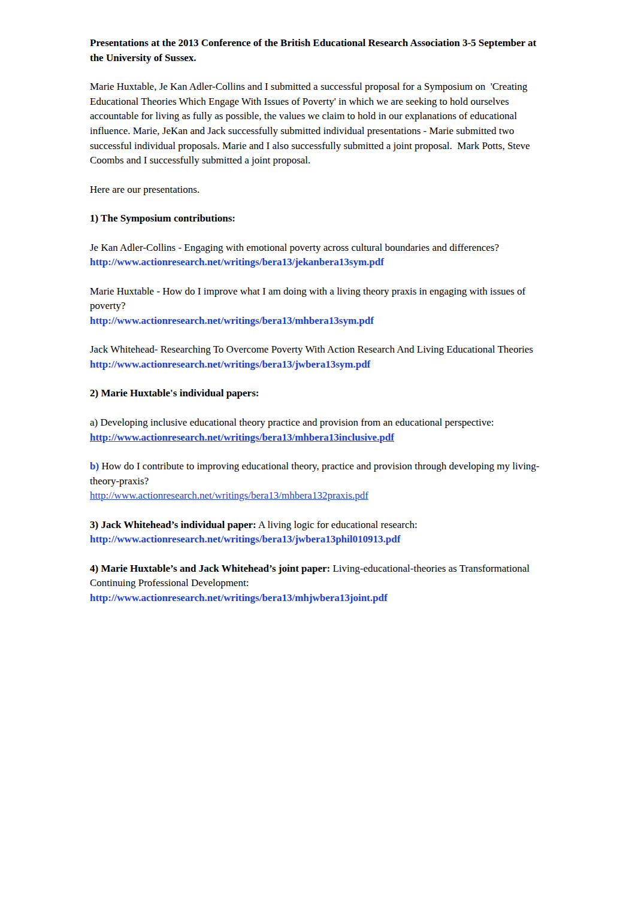Presentations at the 2013 Conference of the British Educational Research Association 3-5 September at the University of Sussex.
Marie Huxtable, Je Kan Adler-Collins and I submitted a successful proposal for a Symposium on 'Creating Educational Theories Which Engage With Issues of Poverty' in which we are seeking to hold ourselves accountable for living as fully as possible, the values we claim to hold in our explanations of educational influence. Marie, JeKan and Jack successfully submitted individual presentations - Marie submitted two successful individual proposals. Marie and I also successfully submitted a joint proposal. Mark Potts, Steve Coombs and I successfully submitted a joint proposal.
Here are our presentations.
1) The Symposium contributions:
Je Kan Adler-Collins - Engaging with emotional poverty across cultural boundaries and differences?
http://www.actionresearch.net/writings/bera13/jekanbera13sym.pdf
Marie Huxtable - How do I improve what I am doing with a living theory praxis in engaging with issues of poverty?
http://www.actionresearch.net/writings/bera13/mhbera13sym.pdf
Jack Whitehead- Researching To Overcome Poverty With Action Research And Living Educational Theories
http://www.actionresearch.net/writings/bera13/jwbera13sym.pdf
2) Marie Huxtable's individual papers:
a) Developing inclusive educational theory practice and provision from an educational perspective:
http://www.actionresearch.net/writings/bera13/mhbera13inclusive.pdf
b) How do I contribute to improving educational theory, practice and provision through developing my living-theory-praxis?
http://www.actionresearch.net/writings/bera13/mhbera132praxis.pdf
3) Jack Whitehead’s individual paper: A living logic for educational research:
http://www.actionresearch.net/writings/bera13/jwbera13phil010913.pdf
4) Marie Huxtable’s and Jack Whitehead’s joint paper: Living-educational-theories as Transformational Continuing Professional Development:
http://www.actionresearch.net/writings/bera13/mhjwbera13joint.pdf